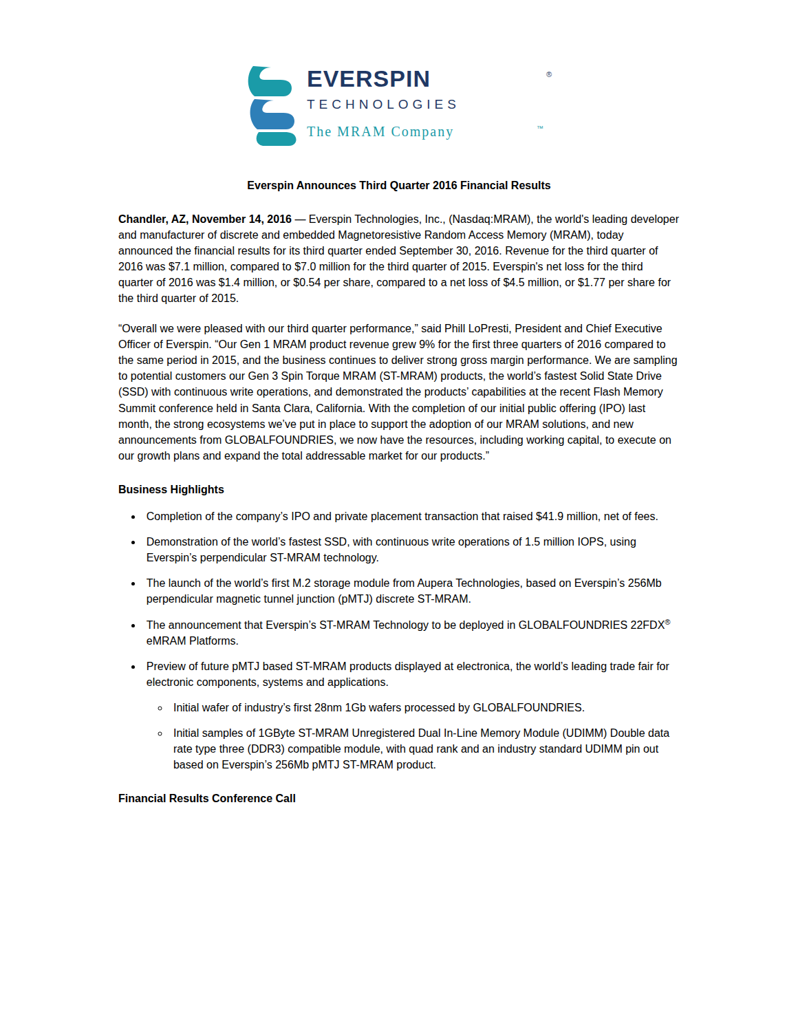EVERSPIN ® TECHNOLOGIES The MRAM Company ™
Everspin Announces Third Quarter 2016 Financial Results
Chandler, AZ, November 14, 2016 — Everspin Technologies, Inc., (Nasdaq:MRAM), the world's leading developer and manufacturer of discrete and embedded Magnetoresistive Random Access Memory (MRAM), today announced the financial results for its third quarter ended September 30, 2016. Revenue for the third quarter of 2016 was $7.1 million, compared to $7.0 million for the third quarter of 2015. Everspin's net loss for the third quarter of 2016 was $1.4 million, or $0.54 per share, compared to a net loss of $4.5 million, or $1.77 per share for the third quarter of 2015.
“Overall we were pleased with our third quarter performance,” said Phill LoPresti, President and Chief Executive Officer of Everspin. “Our Gen 1 MRAM product revenue grew 9% for the first three quarters of 2016 compared to the same period in 2015, and the business continues to deliver strong gross margin performance. We are sampling to potential customers our Gen 3 Spin Torque MRAM (ST-MRAM) products, the world’s fastest Solid State Drive (SSD) with continuous write operations, and demonstrated the products’ capabilities at the recent Flash Memory Summit conference held in Santa Clara, California. With the completion of our initial public offering (IPO) last month, the strong ecosystems we’ve put in place to support the adoption of our MRAM solutions, and new announcements from GLOBALFOUNDRIES, we now have the resources, including working capital, to execute on our growth plans and expand the total addressable market for our products.”
Business Highlights
Completion of the company’s IPO and private placement transaction that raised $41.9 million, net of fees.
Demonstration of the world’s fastest SSD, with continuous write operations of 1.5 million IOPS, using Everspin’s perpendicular ST-MRAM technology.
The launch of the world’s first M.2 storage module from Aupera Technologies, based on Everspin’s 256Mb perpendicular magnetic tunnel junction (pMTJ) discrete ST-MRAM.
The announcement that Everspin’s ST-MRAM Technology to be deployed in GLOBALFOUNDRIES 22FDX® eMRAM Platforms.
Preview of future pMTJ based ST-MRAM products displayed at electronica, the world’s leading trade fair for electronic components, systems and applications.
Initial wafer of industry’s first 28nm 1Gb wafers processed by GLOBALFOUNDRIES.
Initial samples of 1GByte ST-MRAM Unregistered Dual In-Line Memory Module (UDIMM) Double data rate type three (DDR3) compatible module, with quad rank and an industry standard UDIMM pin out based on Everspin’s 256Mb pMTJ ST-MRAM product.
Financial Results Conference Call